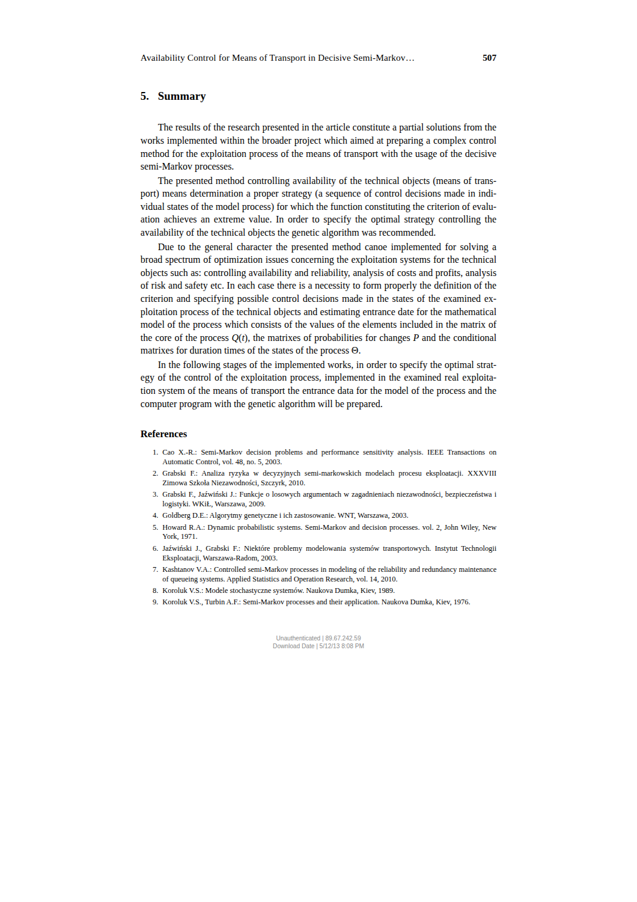Availability Control for Means of Transport in Decisive Semi-Markov… 507
5. Summary
The results of the research presented in the article constitute a partial solutions from the works implemented within the broader project which aimed at preparing a complex control method for the exploitation process of the means of transport with the usage of the decisive semi-Markov processes.
The presented method controlling availability of the technical objects (means of transport) means determination a proper strategy (a sequence of control decisions made in individual states of the model process) for which the function constituting the criterion of evaluation achieves an extreme value. In order to specify the optimal strategy controlling the availability of the technical objects the genetic algorithm was recommended.
Due to the general character the presented method canoe implemented for solving a broad spectrum of optimization issues concerning the exploitation systems for the technical objects such as: controlling availability and reliability, analysis of costs and profits, analysis of risk and safety etc. In each case there is a necessity to form properly the definition of the criterion and specifying possible control decisions made in the states of the examined exploitation process of the technical objects and estimating entrance date for the mathematical model of the process which consists of the values of the elements included in the matrix of the core of the process Q(t), the matrixes of probabilities for changes P and the conditional matrixes for duration times of the states of the process Θ.
In the following stages of the implemented works, in order to specify the optimal strategy of the control of the exploitation process, implemented in the examined real exploitation system of the means of transport the entrance data for the model of the process and the computer program with the genetic algorithm will be prepared.
References
Cao X.-R.: Semi-Markov decision problems and performance sensitivity analysis. IEEE Transactions on Automatic Control, vol. 48, no. 5, 2003.
Grabski F.: Analiza ryzyka w decyzyjnych semi-markowskich modelach procesu eksploatacji. XXXVIII Zimowa Szkoła Niezawodności, Szczyrk, 2010.
Grabski F., Jaźwiński J.: Funkcje o losowych argumentach w zagadnieniach niezawodności, bezpieczeństwa i logistyki. WKiŁ, Warszawa, 2009.
Goldberg D.E.: Algorytmy genetyczne i ich zastosowanie. WNT, Warszawa, 2003.
Howard R.A.: Dynamic probabilistic systems. Semi-Markov and decision processes. vol. 2, John Wiley, New York, 1971.
Jaźwiński J., Grabski F.: Niektóre problemy modelowania systemów transportowych. Instytut Technologii Eksploatacji, Warszawa-Radom, 2003.
Kashtanov V.A.: Controlled semi-Markov processes in modeling of the reliability and redundancy maintenance of queueing systems. Applied Statistics and Operation Research, vol. 14, 2010.
Koroluk V.S.: Modele stochastyczne systemów. Naukova Dumka, Kiev, 1989.
Koroluk V.S., Turbin A.F.: Semi-Markov processes and their application. Naukova Dumka, Kiev, 1976.
Unauthenticated | 89.67.242.59
Download Date | 5/12/13 8:08 PM